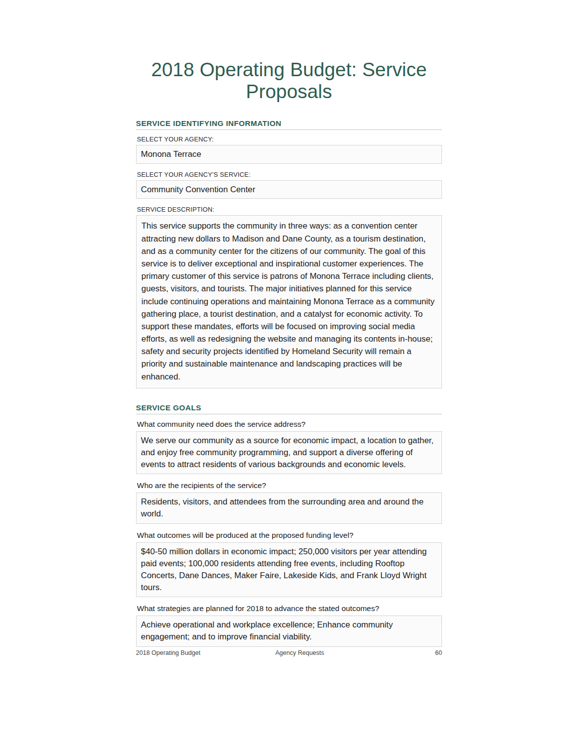2018 Operating Budget: Service Proposals
SERVICE IDENTIFYING INFORMATION
SELECT YOUR AGENCY:
Monona Terrace
SELECT YOUR AGENCY'S SERVICE:
Community Convention Center
SERVICE DESCRIPTION:
This service supports the community in three ways: as a convention center attracting new dollars to Madison and Dane County, as a tourism destination, and as a community center for the citizens of our community. The goal of this service is to deliver exceptional and inspirational customer experiences. The primary customer of this service is patrons of Monona Terrace including clients, guests, visitors, and tourists. The major initiatives planned for this service include continuing operations and maintaining Monona Terrace as a community gathering place, a tourist destination, and a catalyst for economic activity. To support these mandates, efforts will be focused on improving social media efforts, as well as redesigning the website and managing its contents in-house; safety and security projects identified by Homeland Security will remain a priority and sustainable maintenance and landscaping practices will be enhanced.
SERVICE GOALS
What community need does the service address?
We serve our community as a source for economic impact, a location to gather, and enjoy free community programming, and support a diverse offering of events to attract residents of various backgrounds and economic levels.
Who are the recipients of the service?
Residents, visitors, and attendees from the surrounding area and around the world.
What outcomes will be produced at the proposed funding level?
$40-50 million dollars in economic impact; 250,000 visitors per year attending paid events; 100,000 residents attending free events, including Rooftop Concerts, Dane Dances, Maker Faire, Lakeside Kids, and Frank Lloyd Wright tours.
What strategies are planned for 2018 to advance the stated outcomes?
Achieve operational and workplace excellence; Enhance community engagement; and to improve financial viability.
2018 Operating Budget
Agency Requests
60